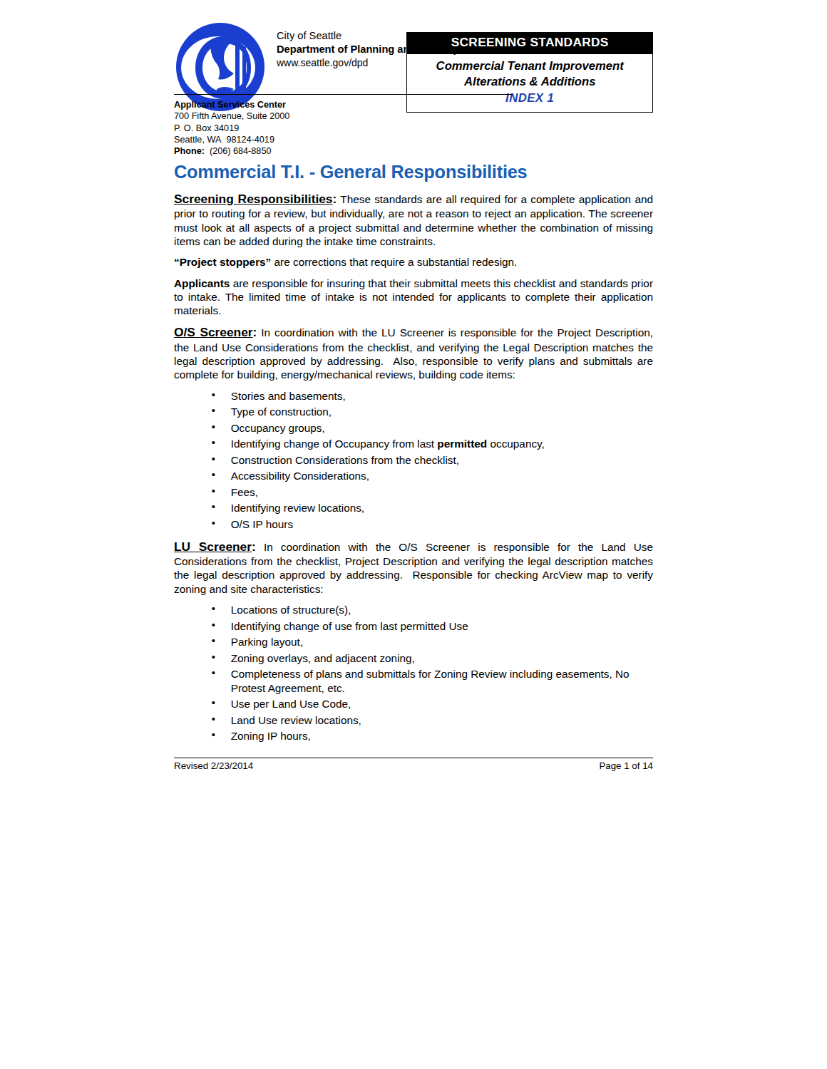City of Seattle
Department of Planning and Development
www.seattle.gov/dpd
SCREENING STANDARDS
Commercial Tenant Improvement
Alterations & Additions
INDEX 1
Applicant Services Center
700 Fifth Avenue, Suite 2000
P. O. Box 34019
Seattle, WA 98124-4019
Phone: (206) 684-8850
Commercial T.I. - General Responsibilities
Screening Responsibilities: These standards are all required for a complete application and prior to routing for a review, but individually, are not a reason to reject an application. The screener must look at all aspects of a project submittal and determine whether the combination of missing items can be added during the intake time constraints.
“Project stoppers” are corrections that require a substantial redesign.
Applicants are responsible for insuring that their submittal meets this checklist and standards prior to intake. The limited time of intake is not intended for applicants to complete their application materials.
O/S Screener: In coordination with the LU Screener is responsible for the Project Description, the Land Use Considerations from the checklist, and verifying the Legal Description matches the legal description approved by addressing. Also, responsible to verify plans and submittals are complete for building, energy/mechanical reviews, building code items:
Stories and basements,
Type of construction,
Occupancy groups,
Identifying change of Occupancy from last permitted occupancy,
Construction Considerations from the checklist,
Accessibility Considerations,
Fees,
Identifying review locations,
O/S IP hours
LU Screener: In coordination with the O/S Screener is responsible for the Land Use Considerations from the checklist, Project Description and verifying the legal description matches the legal description approved by addressing. Responsible for checking ArcView map to verify zoning and site characteristics:
Locations of structure(s),
Identifying change of use from last permitted Use
Parking layout,
Zoning overlays, and adjacent zoning,
Completeness of plans and submittals for Zoning Review including easements, No Protest Agreement, etc.
Use per Land Use Code,
Land Use review locations,
Zoning IP hours,
Revised 2/23/2014 Page 1 of 14